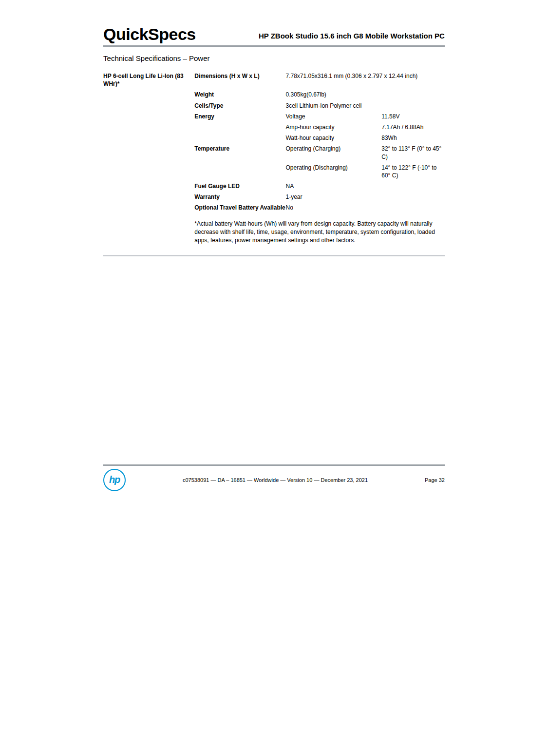QuickSpecs
HP ZBook Studio 15.6 inch G8 Mobile Workstation PC
Technical Specifications – Power
| HP 6-cell Long Life Li-lon (83 WHr)* | Dimensions (H x W x L) | 7.78x71.05x316.1 mm (0.306 x 2.797 x 12.44 inch) |
| | Weight | 0.305kg(0.67lb) |
| | Cells/Type | 3cell Lithium-Ion Polymer cell |
| | Energy | Voltage 11.58V Amp-hour capacity 7.17Ah / 6.88Ah Watt-hour capacity 83Wh |
| | Temperature | Operating (Charging) 32° to 113° F (0° to 45° C) Operating (Discharging) 14° to 122° F (-10° to 60° C) |
| | Fuel Gauge LED | NA |
| | Warranty | 1-year |
| | Optional Travel Battery Available | No |
| | *Actual battery Watt-hours (Wh) will vary from design capacity. Battery capacity will naturally decrease with shelf life, time, usage, environment, temperature, system configuration, loaded apps, features, power management settings and other factors. |
hp
c07538091 — DA – 16851 — Worldwide — Version 10 — December 23, 2021
Page 32